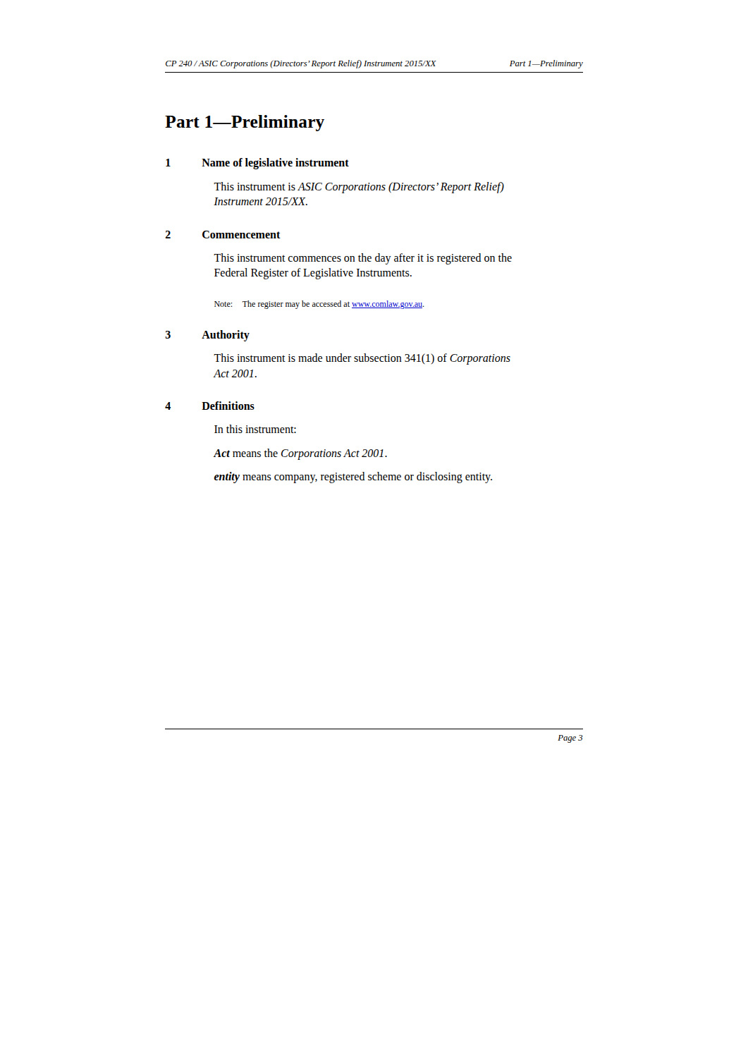CP 240 / ASIC Corporations (Directors’ Report Relief) Instrument 2015/XX
Part 1—Preliminary
Part 1—Preliminary
1
Name of legislative instrument
This instrument is ASIC Corporations (Directors’ Report Relief) Instrument 2015/XX.
2
Commencement
This instrument commences on the day after it is registered on the Federal Register of Legislative Instruments.
Note: The register may be accessed at www.comlaw.gov.au.
3
Authority
This instrument is made under subsection 341(1) of Corporations Act 2001.
4
Definitions
In this instrument:
Act means the Corporations Act 2001.
entity means company, registered scheme or disclosing entity.
Page 3